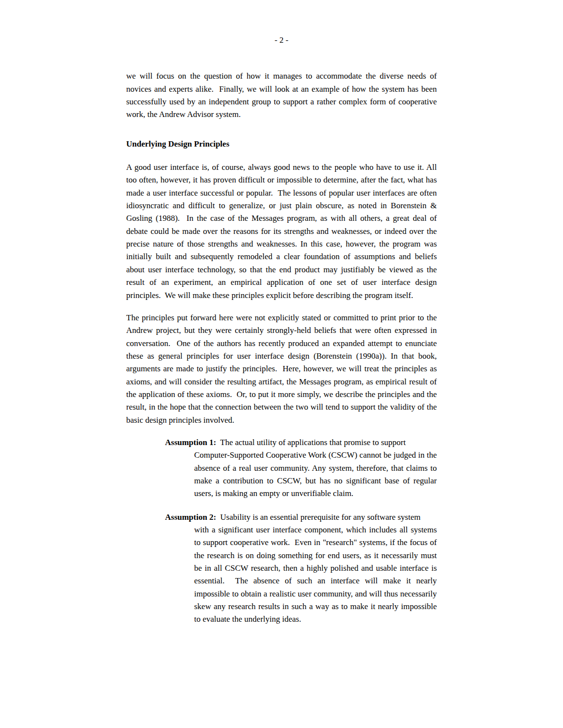- 2 -
we will focus on the question of how it manages to accommodate the diverse needs of novices and experts alike. Finally, we will look at an example of how the system has been successfully used by an independent group to support a rather complex form of cooperative work, the Andrew Advisor system.
Underlying Design Principles
A good user interface is, of course, always good news to the people who have to use it. All too often, however, it has proven difficult or impossible to determine, after the fact, what has made a user interface successful or popular. The lessons of popular user interfaces are often idiosyncratic and difficult to generalize, or just plain obscure, as noted in Borenstein & Gosling (1988). In the case of the Messages program, as with all others, a great deal of debate could be made over the reasons for its strengths and weaknesses, or indeed over the precise nature of those strengths and weaknesses. In this case, however, the program was initially built and subsequently remodeled a clear foundation of assumptions and beliefs about user interface technology, so that the end product may justifiably be viewed as the result of an experiment, an empirical application of one set of user interface design principles. We will make these principles explicit before describing the program itself.
The principles put forward here were not explicitly stated or committed to print prior to the Andrew project, but they were certainly strongly-held beliefs that were often expressed in conversation. One of the authors has recently produced an expanded attempt to enunciate these as general principles for user interface design (Borenstein (1990a)). In that book, arguments are made to justify the principles. Here, however, we will treat the principles as axioms, and will consider the resulting artifact, the Messages program, as empirical result of the application of these axioms. Or, to put it more simply, we describe the principles and the result, in the hope that the connection between the two will tend to support the validity of the basic design principles involved.
Assumption 1: The actual utility of applications that promise to support Computer-Supported Cooperative Work (CSCW) cannot be judged in the absence of a real user community. Any system, therefore, that claims to make a contribution to CSCW, but has no significant base of regular users, is making an empty or unverifiable claim.
Assumption 2: Usability is an essential prerequisite for any software system with a significant user interface component, which includes all systems to support cooperative work. Even in "research" systems, if the focus of the research is on doing something for end users, as it necessarily must be in all CSCW research, then a highly polished and usable interface is essential. The absence of such an interface will make it nearly impossible to obtain a realistic user community, and will thus necessarily skew any research results in such a way as to make it nearly impossible to evaluate the underlying ideas.